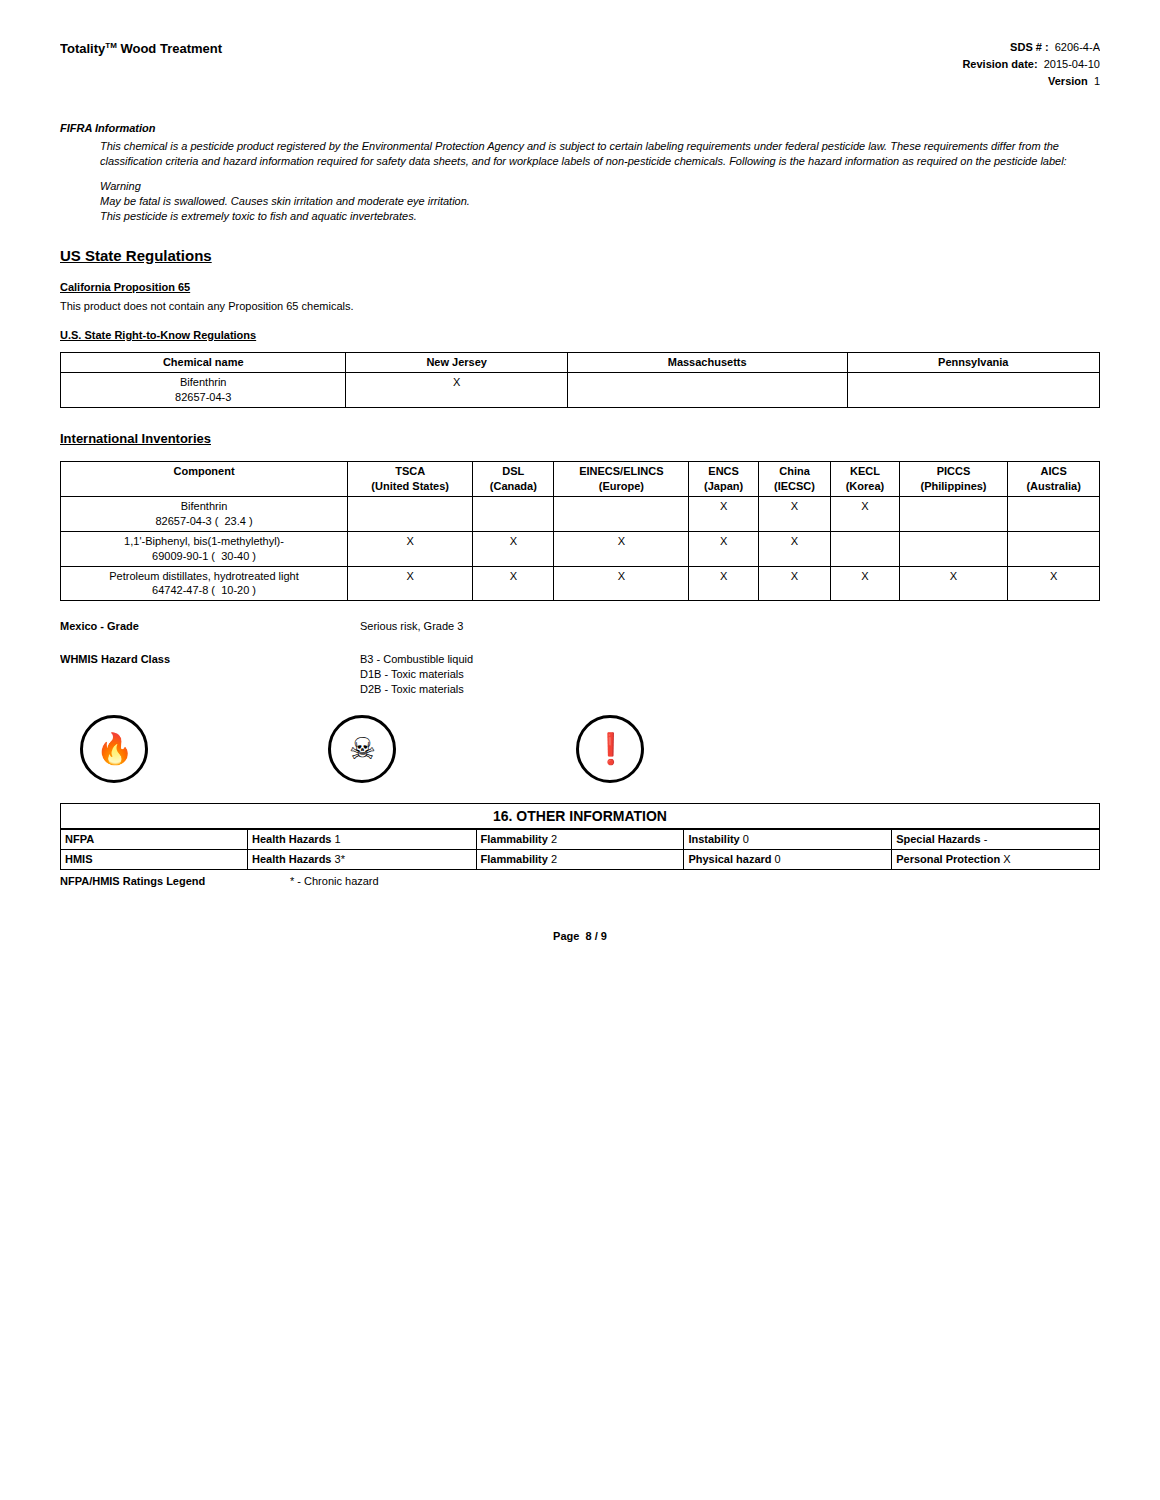TotalityTM Wood Treatment
SDS # : 6206-4-A
Revision date: 2015-04-10
Version 1
FIFRA Information
This chemical is a pesticide product registered by the Environmental Protection Agency and is subject to certain labeling requirements under federal pesticide law. These requirements differ from the classification criteria and hazard information required for safety data sheets, and for workplace labels of non-pesticide chemicals. Following is the hazard information as required on the pesticide label:
Warning
May be fatal is swallowed. Causes skin irritation and moderate eye irritation.
This pesticide is extremely toxic to fish and aquatic invertebrates.
US State Regulations
California Proposition 65
This product does not contain any Proposition 65 chemicals.
U.S. State Right-to-Know Regulations
| Chemical name | New Jersey | Massachusetts | Pennsylvania |
| --- | --- | --- | --- |
| Bifenthrin 82657-04-3 | X | | |
International Inventories
| Component | TSCA (United States) | DSL (Canada) | EINECS/ELINCS (Europe) | ENCS (Japan) | China (IECSC) | KECL (Korea) | PICCS (Philippines) | AICS (Australia) |
| --- | --- | --- | --- | --- | --- | --- | --- | --- |
| Bifenthrin 82657-04-3 ( 23.4 ) | | | | X | X | X | | |
| 1,1'-Biphenyl, bis(1-methylethyl)- 69009-90-1 ( 30-40 ) | X | X | X | X | X | | | |
| Petroleum distillates, hydrotreated light 64742-47-8 ( 10-20 ) | X | X | X | X | X | X | X | X |
Mexico - Grade
Serious risk, Grade 3
WHMIS Hazard Class
B3 - Combustible liquid
D1B - Toxic materials
D2B - Toxic materials
🔥
☠
❗
16. OTHER INFORMATION
| NFPA | Health Hazards 1 | Flammability 2 | Instability 0 | Special Hazards - |
| HMIS | Health Hazards 3* | Flammability 2 | Physical hazard 0 | Personal Protection X |
NFPA/HMIS Ratings Legend
* - Chronic hazard
Page 8 / 9